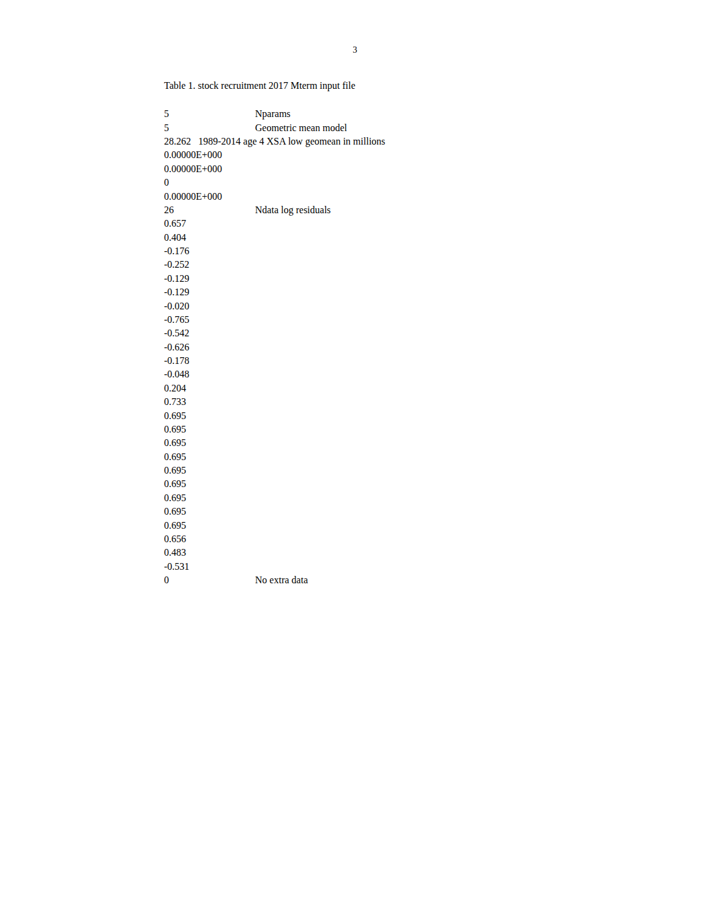3
Table 1. stock recruitment 2017 Mterm input file
| 5 | Nparams |
| 5 | Geometric mean model |
| 28.262 1989-2014 age 4 XSA low geomean in millions |
| 0.00000E+000 | |
| 0.00000E+000 | |
| 0 | |
| 0.00000E+000 | |
| 26 | Ndata log residuals |
| 0.657 | |
| 0.404 | |
| -0.176 | |
| -0.252 | |
| -0.129 | |
| -0.129 | |
| -0.020 | |
| -0.765 | |
| -0.542 | |
| -0.626 | |
| -0.178 | |
| -0.048 | |
| 0.204 | |
| 0.733 | |
| 0.695 | |
| 0.695 | |
| 0.695 | |
| 0.695 | |
| 0.695 | |
| 0.695 | |
| 0.695 | |
| 0.695 | |
| 0.695 | |
| 0.656 | |
| 0.483 | |
| -0.531 | |
| 0 | No extra data |